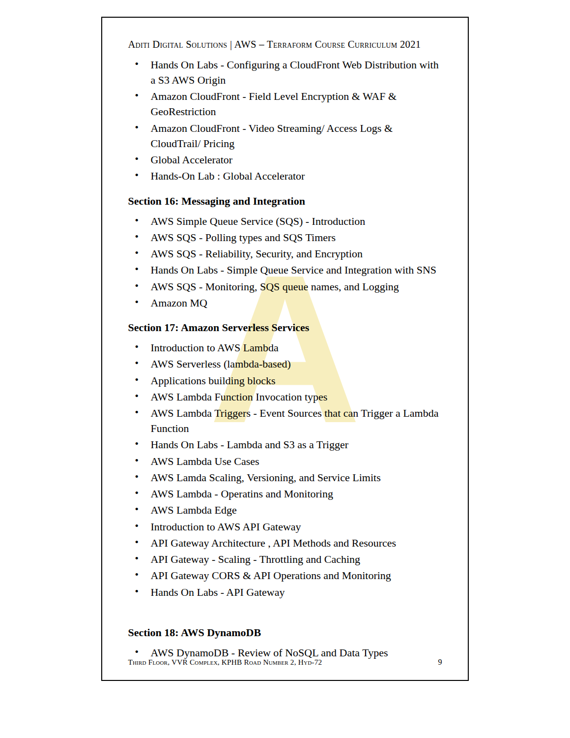A
Aditi Digital Solutions | AWS – Terraform Course Curriculum 2021
Hands On Labs - Configuring a CloudFront Web Distribution with a S3 AWS Origin
Amazon CloudFront - Field Level Encryption & WAF & GeoRestriction
Amazon CloudFront - Video Streaming/ Access Logs & CloudTrail/ Pricing
Global Accelerator
Hands-On Lab : Global Accelerator
Section 16: Messaging and Integration
AWS Simple Queue Service (SQS) - Introduction
AWS SQS - Polling types and SQS Timers
AWS SQS - Reliability, Security, and Encryption
Hands On Labs - Simple Queue Service and Integration with SNS
AWS SQS - Monitoring, SQS queue names, and Logging
Amazon MQ
Section 17: Amazon Serverless Services
Introduction to AWS Lambda
AWS Serverless (lambda-based)
Applications building blocks
AWS Lambda Function Invocation types
AWS Lambda Triggers - Event Sources that can Trigger a Lambda Function
Hands On Labs - Lambda and S3 as a Trigger
AWS Lambda Use Cases
AWS Lamda Scaling, Versioning, and Service Limits
AWS Lambda - Operatins and Monitoring
AWS Lambda Edge
Introduction to AWS API Gateway
API Gateway Architecture , API Methods and Resources
API Gateway - Scaling - Throttling and Caching
API Gateway CORS & API Operations and Monitoring
Hands On Labs - API Gateway
Section 18: AWS DynamoDB
AWS DynamoDB - Review of NoSQL and Data Types
Third Floor, VVR Complex, KPHB Road Number 2, Hyd-72 9